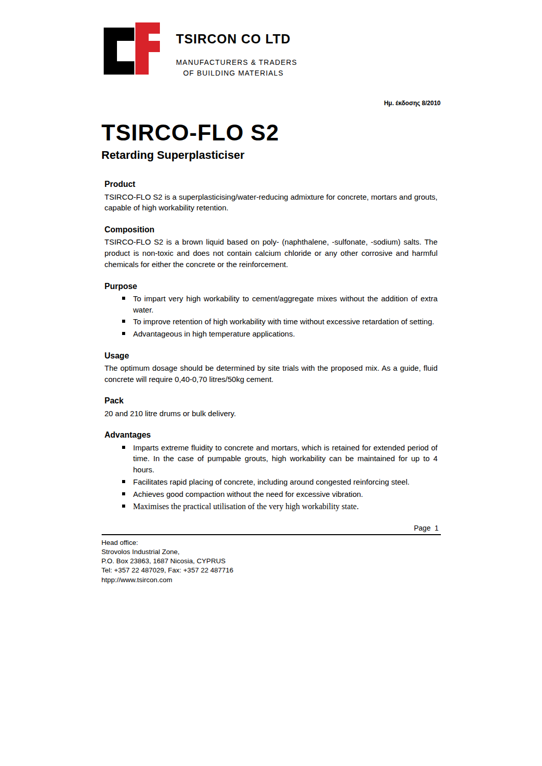TSIRCON CO LTD
MANUFACTURERS & TRADERS OF BUILDING MATERIALS
Ημ. έκδοσης 8/2010
TSIRCO-FLO S2
Retarding Superplasticiser
Product
TSIRCO-FLO S2 is a superplasticising/water-reducing admixture for concrete, mortars and grouts, capable of high workability retention.
Composition
TSIRCO-FLO S2 is a brown liquid based on poly- (naphthalene, -sulfonate, -sodium) salts. The product is non-toxic and does not contain calcium chloride or any other corrosive and harmful chemicals for either the concrete or the reinforcement.
Purpose
To impart very high workability to cement/aggregate mixes without the addition of extra water.
To improve retention of high workability with time without excessive retardation of setting.
Advantageous in high temperature applications.
Usage
The optimum dosage should be determined by site trials with the proposed mix. As a guide, fluid concrete will require 0,40-0,70 litres/50kg cement.
Pack
20 and 210 litre drums or bulk delivery.
Advantages
Imparts extreme fluidity to concrete and mortars, which is retained for extended period of time. In the case of pumpable grouts, high workability can be maintained for up to 4 hours.
Facilitates rapid placing of concrete, including around congested reinforcing steel.
Achieves good compaction without the need for excessive vibration.
Maximises the practical utilisation of the very high workability state.
Page 1
Head office:
Strovolos Industrial Zone,
P.O. Box 23863, 1687 Nicosia, CYPRUS
Tel: +357 22 487029, Fax: +357 22 487716
htpp://www.tsircon.com